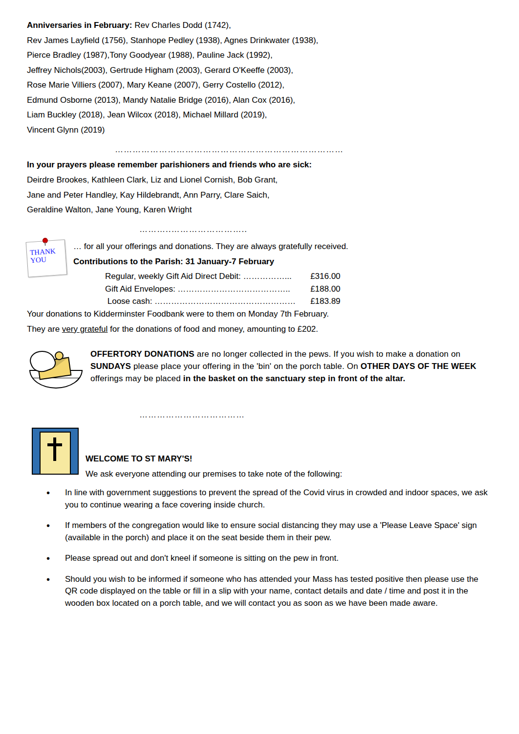Anniversaries in February: Rev Charles Dodd (1742),
Rev James Layfield (1756), Stanhope Pedley (1938), Agnes Drinkwater (1938),
Pierce Bradley (1987),Tony Goodyear (1988), Pauline Jack (1992),
Jeffrey Nichols(2003), Gertrude Higham (2003), Gerard O'Keeffe (2003),
Rose Marie Villiers (2007), Mary Keane (2007), Gerry Costello (2012),
Edmund Osborne (2013), Mandy Natalie Bridge (2016), Alan Cox (2016),
Liam Buckley (2018), Jean Wilcox (2018), Michael Millard (2019),
Vincent Glynn (2019)
……………………………………………………………………
In your prayers please remember parishioners and friends who are sick:
Deirdre Brookes, Kathleen Clark, Liz and Lionel Cornish, Bob Grant,
Jane and Peter Handley, Kay Hildebrandt, Ann Parry, Clare Saich,
Geraldine Walton, Jane Young, Karen Wright
………..……………………..
THANK
YOU
… for all your offerings and donations. They are always gratefully received.
Contributions to the Parish: 31 January-7 February
| Regular, weekly Gift Aid Direct Debit: ……………... | £316.00 |
| Gift Aid Envelopes: ………………………………….. | £188.00 |
| Loose cash: …………………………………………… | £183.89 |
Your donations to Kidderminster Foodbank were to them on Monday 7th February.
They are very grateful for the donations of food and money, amounting to £202.
OFFERTORY DONATIONS are no longer collected in the pews. If you wish to make a donation on SUNDAYS please place your offering in the 'bin' on the porch table. On OTHER DAYS OF THE WEEK offerings may be placed in the basket on the sanctuary step in front of the altar.
………………………………
WELCOME TO ST MARY'S!
We ask everyone attending our premises to take note of the following:
In line with government suggestions to prevent the spread of the Covid virus in crowded and indoor spaces, we ask you to continue wearing a face covering inside church.
If members of the congregation would like to ensure social distancing they may use a 'Please Leave Space' sign (available in the porch) and place it on the seat beside them in their pew.
Please spread out and don't kneel if someone is sitting on the pew in front.
Should you wish to be informed if someone who has attended your Mass has tested positive then please use the QR code displayed on the table or fill in a slip with your name, contact details and date / time and post it in the wooden box located on a porch table, and we will contact you as soon as we have been made aware.